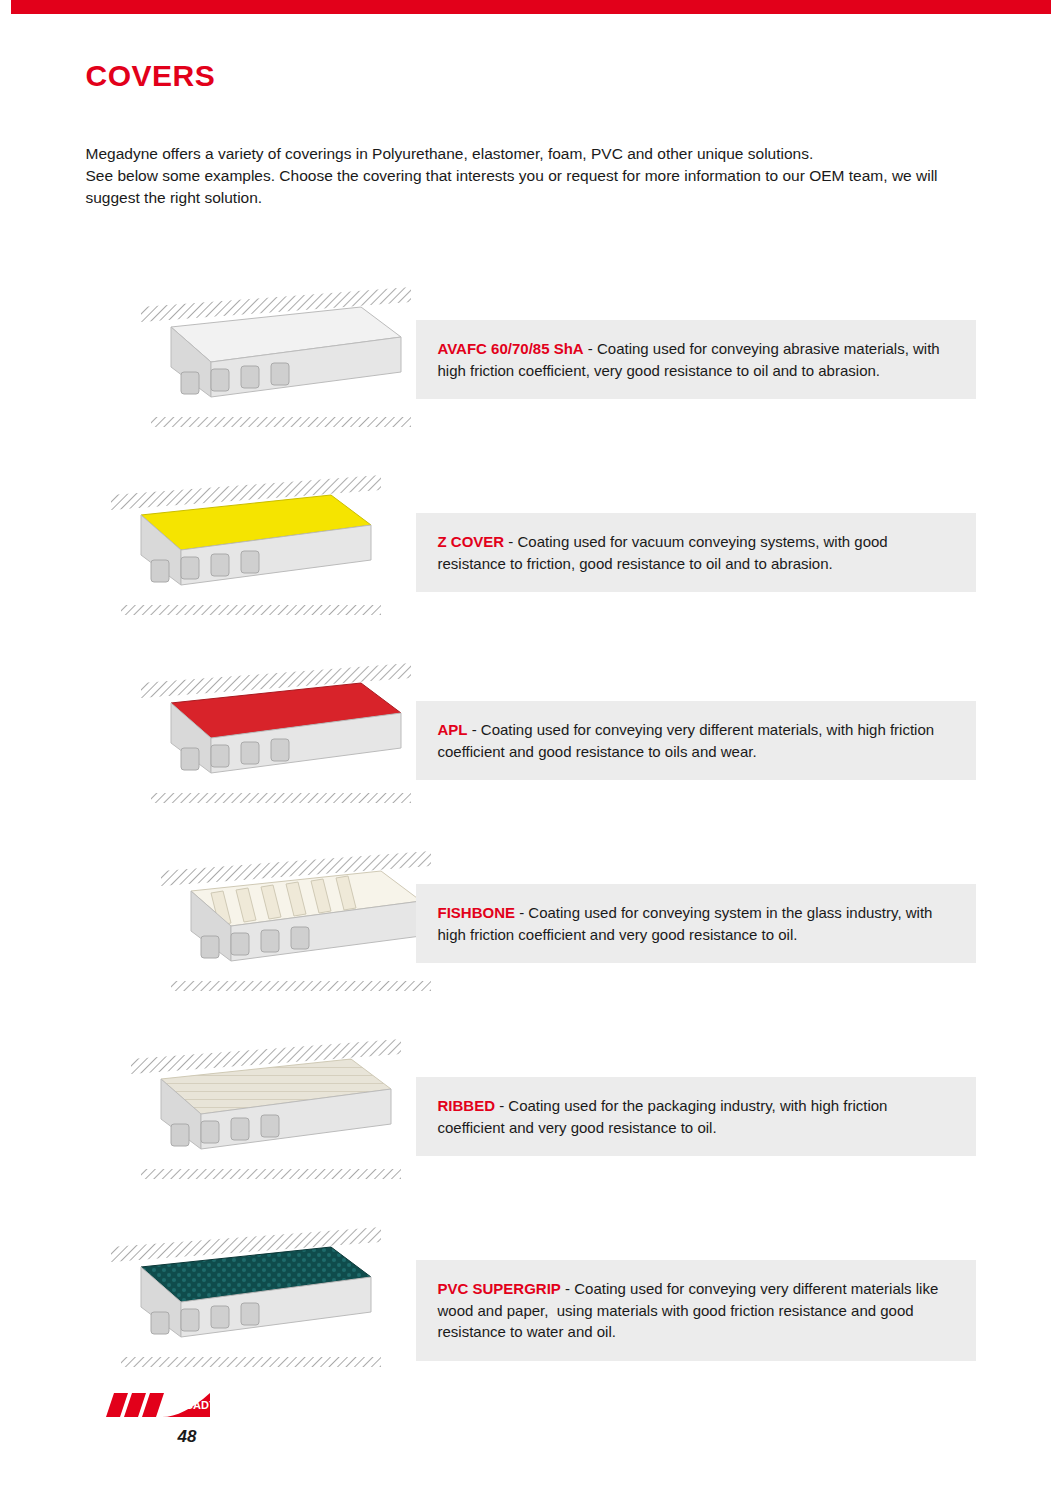COVERS
Megadyne offers a variety of coverings in Polyurethane, elastomer, foam, PVC and other unique solutions.
See below some examples. Choose the covering that interests you or request for more information to our OEM team, we will suggest the right solution.
AVAFC 60/70/85 ShA - Coating used for conveying abrasive materials, with high friction coefficient, very good resistance to oil and to abrasion.
Z COVER - Coating used for vacuum conveying systems, with good resistance to friction, good resistance to oil and to abrasion.
APL - Coating used for conveying very different materials, with high friction coefficient and good resistance to oils and wear.
FISHBONE - Coating used for conveying system in the glass industry, with high friction coefficient and very good resistance to oil.
RIBBED - Coating used for the packaging industry, with high friction coefficient and very good resistance to oil.
PVC SUPERGRIP - Coating used for conveying very different materials like wood and paper, using materials with good friction resistance and good resistance to water and oil.
MEGADYNE
48